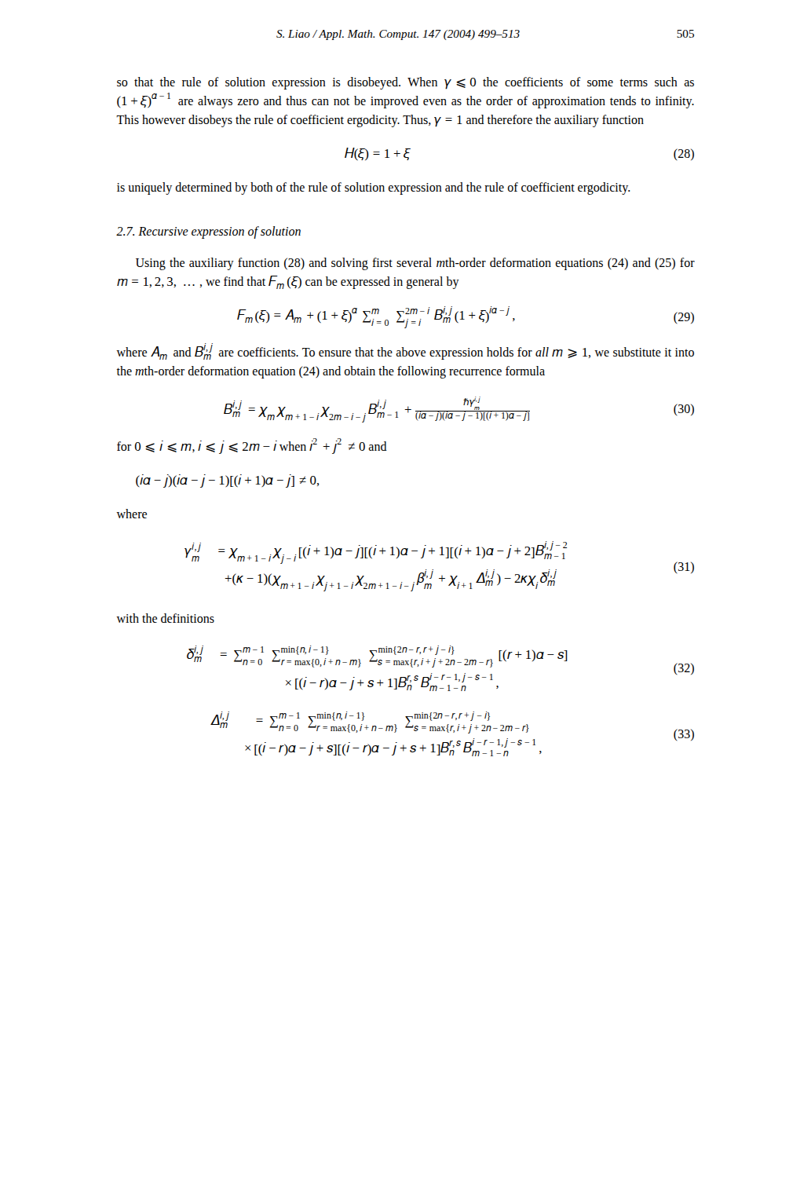S. Liao / Appl. Math. Comput. 147 (2004) 499–513 505
so that the rule of solution expression is disobeyed. When γ⩽0 the coefficients of some terms such as (1+ξ)α−1 are always zero and thus can not be improved even as the order of approximation tends to infinity. This however disobeys the rule of coefficient ergodicity. Thus, γ=1 and therefore the auxiliary function
H(ξ)=1+ξ
(28)
is uniquely determined by both of the rule of solution expression and the rule of coefficient ergodicity.
2.7. Recursive expression of solution
Using the auxiliary function (28) and solving first several mth-order deformation equations (24) and (25) for m=1,2,3,…, we find that Fm(ξ) can be expressed in general by
Fm(ξ)=Am+(1+ξ)α ∑i=0m ∑j=i2m−i Bmi,j (1+ξ)iα−j,
(29)
where Am and Bmi,j are coefficients. To ensure that the above expression holds for all m⩾1, we substitute it into the mth-order deformation equation (24) and obtain the following recurrence formula
Bmi,j= χmχm+1−iχ2m−i−jBm−1i,j + ℏγmi,j (iα−j)(iα−j−1)[(i+1)α−j]
(30)
for 0⩽i⩽m, i⩽j⩽2m−i when i2+j2≠0 and
(iα−j)(iα−j−1)[(i+1)α−j]≠0,
where
γmi,j =χm+1−iχj−i[(i+1)α−j][(i+1)α−j+1][(i+1)α−j+2]Bm−1i,j−2 +(κ−1)(χm+1−iχj+1−iχ2m+1−i−jβmi,j+χi+1Δmi,j)−2κχiδmi,j
(31)
with the definitions
δmi,j = ∑n=0m−1 ∑r=max{0,i+n−m}min{n,i−1} ∑s=max{r,i+j+2n−2m−r}min{2n−r,r+j−i} [(r+1)α−s] ×[(i−r)α−j+s+1]Bnr,sBm−1−ni−r−1,j−s−1,
(32)
Δmi,j = ∑n=0m−1 ∑r=max{0,i+n−m}min{n,i−1} ∑s=max{r,i+j+2n−2m−r}min{2n−r,r+j−i} ×[(i−r)α−j+s][(i−r)α−j+s+1]Bnr,sBm−1−ni−r−1,j−s−1,
(33)